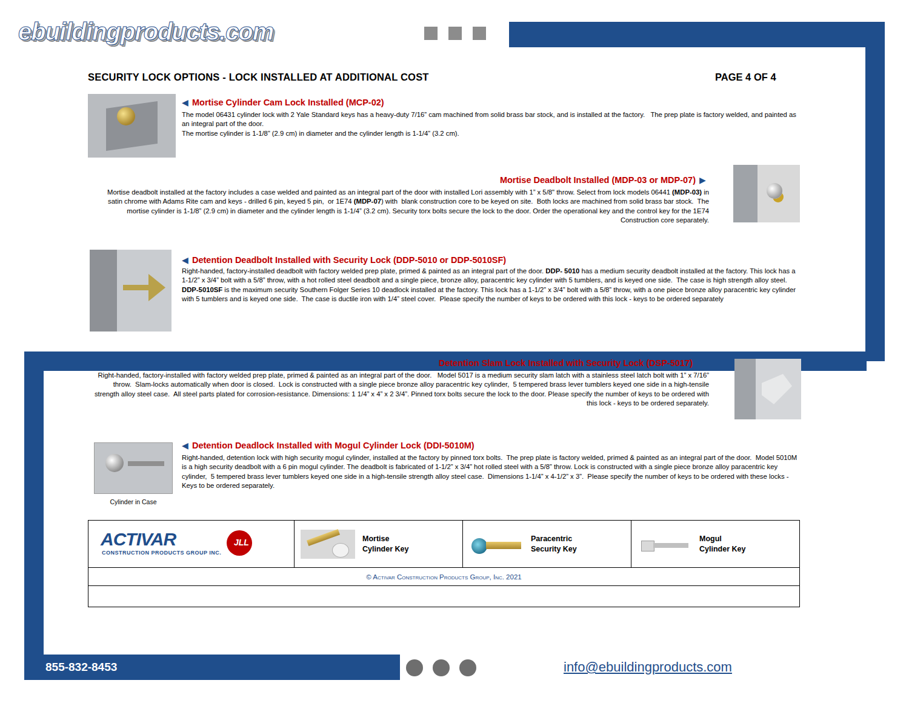ebuildingproducts.com
855-832-8453
info@ebuildingproducts.com
SECURITY LOCK OPTIONS - LOCK INSTALLED AT ADDITIONAL COST
PAGE 4 OF 4
◀Mortise Cylinder Cam Lock Installed (MCP-02)
The model 06431 cylinder lock with 2 Yale Standard keys has a heavy-duty 7/16” cam machined from solid brass bar stock, and is installed at the factory. The prep plate is factory welded, and painted as an integral part of the door.
The mortise cylinder is 1-1/8” (2.9 cm) in diameter and the cylinder length is 1-1/4” (3.2 cm).
Mortise Deadbolt Installed (MDP-03 or MDP-07)▶
Mortise deadbolt installed at the factory includes a case welded and painted as an integral part of the door with installed Lori assembly with 1” x 5/8" throw. Select from lock models 06441 (MDP-03) in satin chrome with Adams Rite cam and keys - drilled 6 pin, keyed 5 pin, or 1E74 (MDP-07) with blank construction core to be keyed on site. Both locks are machined from solid brass bar stock. The mortise cylinder is 1-1/8” (2.9 cm) in diameter and the cylinder length is 1-1/4” (3.2 cm). Security torx bolts secure the lock to the door. Order the operational key and the control key for the 1E74 Construction core separately.
◀Detention Deadbolt Installed with Security Lock (DDP-5010 or DDP-5010SF)
Right-handed, factory-installed deadbolt with factory welded prep plate, primed & painted as an integral part of the door. DDP- 5010 has a medium security deadbolt installed at the factory. This lock has a 1-1/2” x 3/4” bolt with a 5/8” throw, with a hot rolled steel deadbolt and a single piece, bronze alloy, paracentric key cylinder with 5 tumblers, and is keyed one side. The case is high strength alloy steel. DDP-5010SF is the maximum security Southern Folger Series 10 deadlock installed at the factory. This lock has a 1-1/2” x 3/4” bolt with a 5/8” throw, with a one piece bronze alloy paracentric key cylinder with 5 tumblers and is keyed one side. The case is ductile iron with 1/4” steel cover. Please specify the number of keys to be ordered with this lock - keys to be ordered separately
Detention Slam Lock Installed with Security Lock (DSP-5017)▶
Right-handed, factory-installed with factory welded prep plate, primed & painted as an integral part of the door. Model 5017 is a medium security slam latch with a stainless steel latch bolt with 1” x 7/16” throw. Slam-locks automatically when door is closed. Lock is constructed with a single piece bronze alloy paracentric key cylinder, 5 tempered brass lever tumblers keyed one side in a high-tensile strength alloy steel case. All steel parts plated for corrosion-resistance. Dimensions: 1 1/4” x 4” x 2 3/4”. Pinned torx bolts secure the lock to the door. Please specify the number of keys to be ordered with this lock - keys to be ordered separately.
Cylinder in Case
◀Detention Deadlock Installed with Mogul Cylinder Lock (DDI-5010M)
Right-handed, detention lock with high security mogul cylinder, installed at the factory by pinned torx bolts. The prep plate is factory welded, primed & painted as an integral part of the door. Model 5010M is a high security deadbolt with a 6 pin mogul cylinder. The deadbolt is fabricated of 1-1/2” x 3/4” hot rolled steel with a 5/8” throw. Lock is constructed with a single piece bronze alloy paracentric key cylinder, 5 tempered brass lever tumblers keyed one side in a high-tensile strength alloy steel case. Dimensions 1-1/4” x 4-1/2” x 3”. Please specify the number of keys to be ordered with these locks - Keys to be ordered separately.
ACTIVAR
CONSTRUCTION PRODUCTS GROUP INC.
JLL
Mortise
Cylinder Key
Paracentric
Security Key
Mogul
Cylinder Key
© Activar Construction Products Group, Inc. 2021